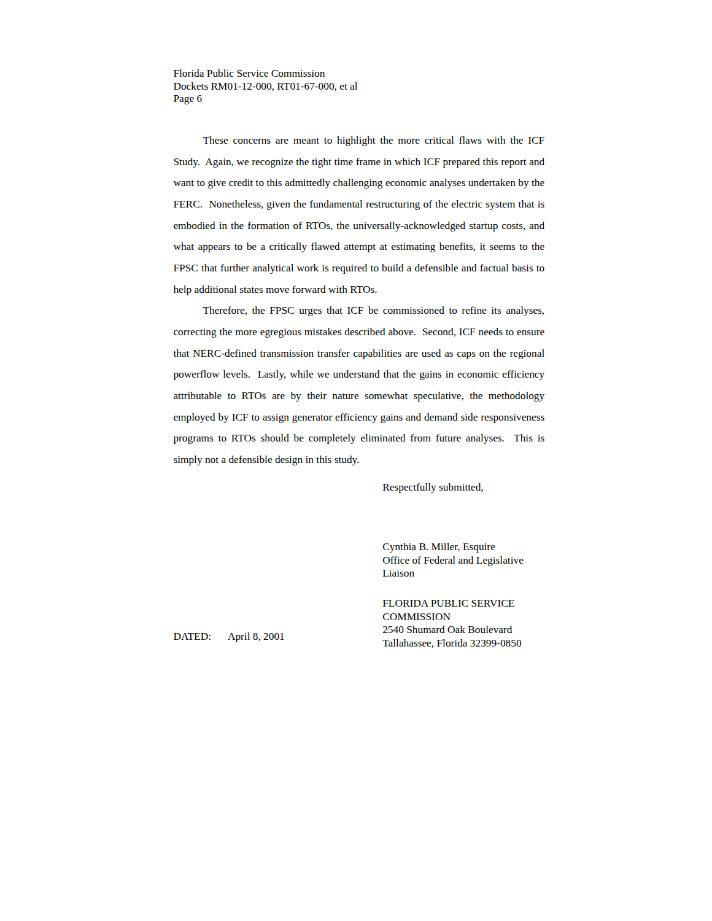Florida Public Service Commission
Dockets RM01-12-000, RT01-67-000, et al
Page 6
These concerns are meant to highlight the more critical flaws with the ICF Study. Again, we recognize the tight time frame in which ICF prepared this report and want to give credit to this admittedly challenging economic analyses undertaken by the FERC. Nonetheless, given the fundamental restructuring of the electric system that is embodied in the formation of RTOs, the universally-acknowledged startup costs, and what appears to be a critically flawed attempt at estimating benefits, it seems to the FPSC that further analytical work is required to build a defensible and factual basis to help additional states move forward with RTOs.
Therefore, the FPSC urges that ICF be commissioned to refine its analyses, correcting the more egregious mistakes described above. Second, ICF needs to ensure that NERC-defined transmission transfer capabilities are used as caps on the regional powerflow levels. Lastly, while we understand that the gains in economic efficiency attributable to RTOs are by their nature somewhat speculative, the methodology employed by ICF to assign generator efficiency gains and demand side responsiveness programs to RTOs should be completely eliminated from future analyses. This is simply not a defensible design in this study.
Respectfully submitted,
Cynthia B. Miller, Esquire
Office of Federal and Legislative Liaison
FLORIDA PUBLIC SERVICE COMMISSION
2540 Shumard Oak Boulevard
Tallahassee, Florida 32399-0850
DATED: April 8, 2001